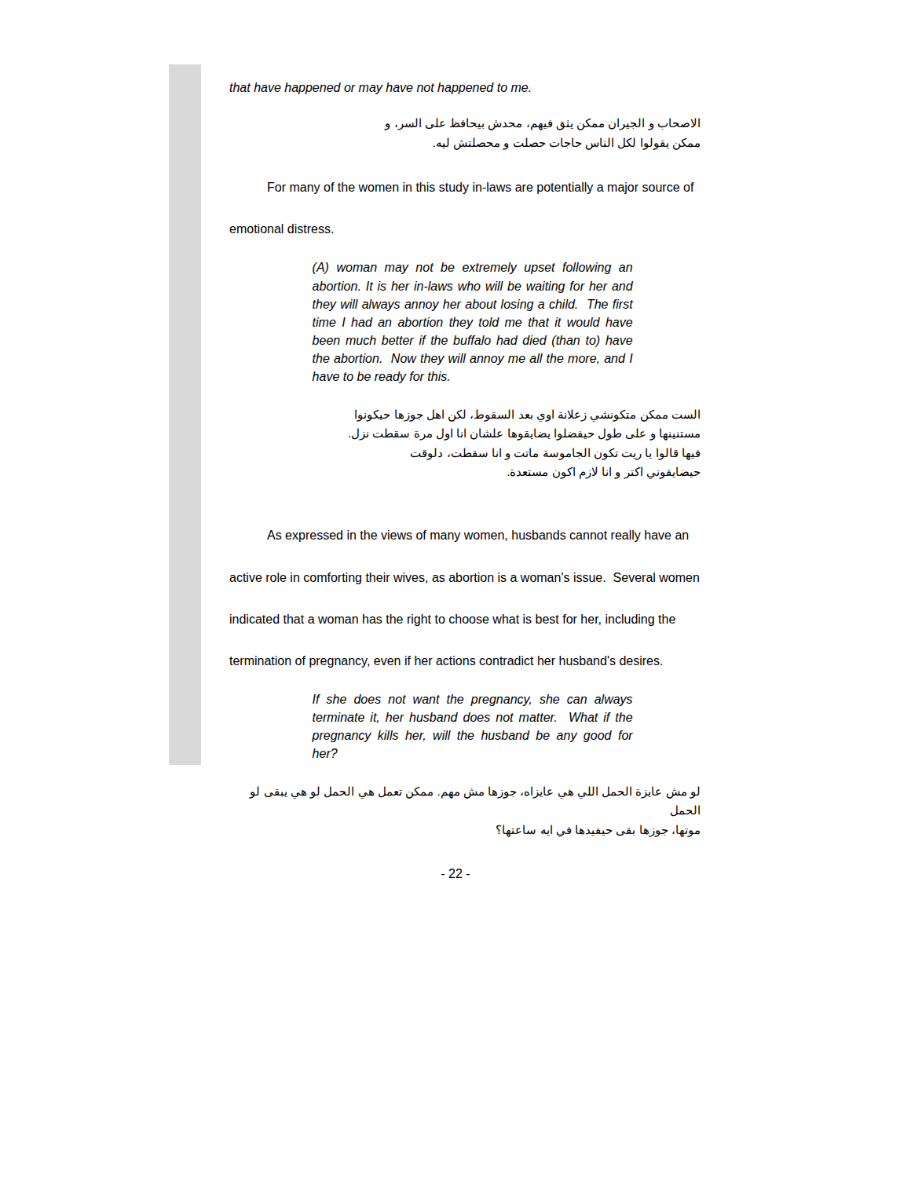that have happened or may have not happened to me.
الاصحاب و الجيران ممكن يثق فيهم، محدش بيحافظ على السر، و
ممكن يقولوا لكل الناس حاجات حصلت و محصلتش ليه.
For many of the women in this study in-laws are potentially a major source of
emotional distress.
(A) woman may not be extremely upset following an abortion. It is her in-laws who will be waiting for her and they will always annoy her about losing a child. The first time I had an abortion they told me that it would have been much better if the buffalo had died (than to) have the abortion. Now they will annoy me all the more, and I have to be ready for this.
الست ممكن متكونشي زعلانة اوي بعد السقوط، لكن اهل جوزها حيكونوا
مستنينها و على طول حيفضلوا يضايقوها علشان انا اول مرة سقطت نزل.
فيها قالوا يا ريت تكون الجاموسة ماتت و انا سقطت، دلوقت
حيضايقوني اكتر و انا لازم اكون مستعدة.
As expressed in the views of many women, husbands cannot really have an
active role in comforting their wives, as abortion is a woman's issue. Several women
indicated that a woman has the right to choose what is best for her, including the
termination of pregnancy, even if her actions contradict her husband's desires.
If she does not want the pregnancy, she can always terminate it, her husband does not matter. What if the pregnancy kills her, will the husband be any good for her?
لو مش عايزة الحمل اللي هي عايزاه، جوزها مش مهم. ممكن تعمل هي الحمل لو هي يبقى لو الحمل
موتها، جوزها بقى حيفيدها في ايه ساعتها؟
- 22 -